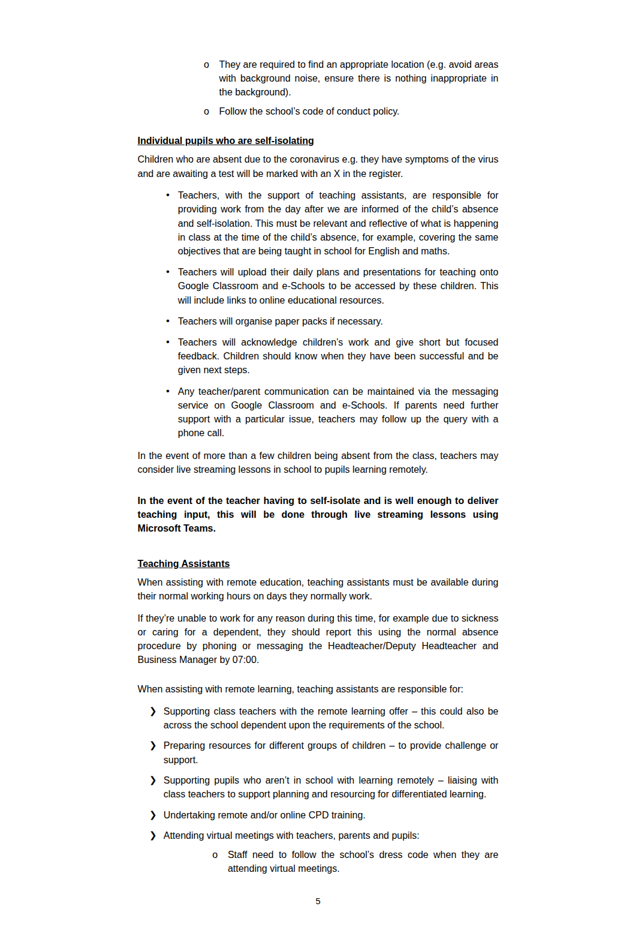They are required to find an appropriate location (e.g. avoid areas with background noise, ensure there is nothing inappropriate in the background).
Follow the school’s code of conduct policy.
Individual pupils who are self-isolating
Children who are absent due to the coronavirus e.g. they have symptoms of the virus and are awaiting a test will be marked with an X in the register.
Teachers, with the support of teaching assistants, are responsible for providing work from the day after we are informed of the child’s absence and self-isolation. This must be relevant and reflective of what is happening in class at the time of the child’s absence, for example, covering the same objectives that are being taught in school for English and maths.
Teachers will upload their daily plans and presentations for teaching onto Google Classroom and e-Schools to be accessed by these children. This will include links to online educational resources.
Teachers will organise paper packs if necessary.
Teachers will acknowledge children’s work and give short but focused feedback. Children should know when they have been successful and be given next steps.
Any teacher/parent communication can be maintained via the messaging service on Google Classroom and e-Schools. If parents need further support with a particular issue, teachers may follow up the query with a phone call.
In the event of more than a few children being absent from the class, teachers may consider live streaming lessons in school to pupils learning remotely.
In the event of the teacher having to self-isolate and is well enough to deliver teaching input, this will be done through live streaming lessons using Microsoft Teams.
Teaching Assistants
When assisting with remote education, teaching assistants must be available during their normal working hours on days they normally work.
If they’re unable to work for any reason during this time, for example due to sickness or caring for a dependent, they should report this using the normal absence procedure by phoning or messaging the Headteacher/Deputy Headteacher and Business Manager by 07:00.
When assisting with remote learning, teaching assistants are responsible for:
Supporting class teachers with the remote learning offer – this could also be across the school dependent upon the requirements of the school.
Preparing resources for different groups of children – to provide challenge or support.
Supporting pupils who aren’t in school with learning remotely – liaising with class teachers to support planning and resourcing for differentiated learning.
Undertaking remote and/or online CPD training.
Attending virtual meetings with teachers, parents and pupils:
Staff need to follow the school’s dress code when they are attending virtual meetings.
5